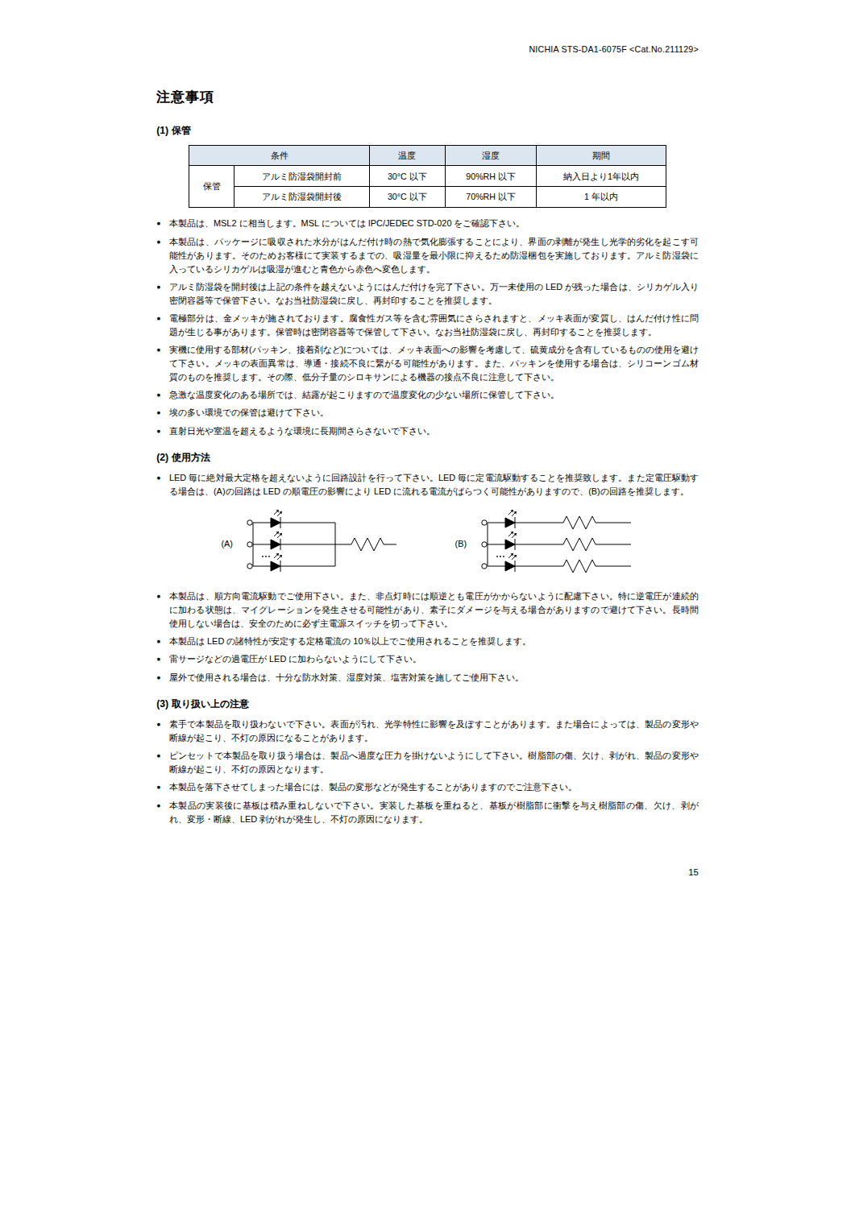NICHIA STS-DA1-6075F <Cat.No.211129>
注意事項
(1) 保管
| 条件 | 温度 | 湿度 | 期間 |
| --- | --- | --- | --- |
| 保管 | アルミ防湿袋開封前 | 30°C 以下 | 90%RH 以下 | 納入日より1年以内 |
| アルミ防湿袋開封後 | 30°C 以下 | 70%RH 以下 | 1 年以内 |
本製品は、MSL2 に相当します。MSL については IPC/JEDEC STD-020 をご確認下さい。
本製品は、パッケージに吸収された水分がはんだ付け時の熱で気化膨張することにより、界面の剥離が発生し光学的劣化を起こす可能性があります。そのためお客様にて実装するまでの、吸湿量を最小限に抑えるため防湿梱包を実施しております。アルミ防湿袋に入っているシリカゲルは吸湿が進むと青色から赤色へ変色します。
アルミ防湿袋を開封後は上記の条件を越えないようにはんだ付けを完了下さい。万一未使用の LED が残った場合は、シリカゲル入り密閉容器等で保管下さい。なお当社防湿袋に戻し、再封印することを推奨します。
電極部分は、金メッキが施されております。腐食性ガス等を含む雰囲気にさらされますと、メッキ表面が変質し、はんだ付け性に問題が生じる事があります。保管時は密閉容器等で保管して下さい。なお当社防湿袋に戻し、再封印することを推奨します。
実機に使用する部材(パッキン、接着剤など)については、メッキ表面への影響を考慮して、硫黄成分を含有しているものの使用を避けて下さい。メッキの表面異常は、導通・接続不良に繋がる可能性があります。また、パッキンを使用する場合は、シリコーンゴム材質のものを推奨します。その際、低分子量のシロキサンによる機器の接点不良に注意して下さい。
急激な温度変化のある場所では、結露が起こりますので温度変化の少ない場所に保管して下さい。
埃の多い環境での保管は避けて下さい。
直射日光や室温を超えるような環境に長期間さらさないで下さい。
(2) 使用方法
LED 毎に絶対最大定格を超えないように回路設計を行って下さい。LED 毎に定電流駆動することを推奨致します。また定電圧駆動する場合は、(A)の回路は LED の順電圧の影響により LED に流れる電流がばらつく可能性がありますので、(B)の回路を推奨します。
(A)
(B)
本製品は、順方向電流駆動でご使用下さい。また、非点灯時には順逆とも電圧がかからないように配慮下さい。特に逆電圧が連続的に加わる状態は、マイグレーションを発生させる可能性があり、素子にダメージを与える場合がありますので避けて下さい。長時間使用しない場合は、安全のために必ず主電源スイッチを切って下さい。
本製品は LED の諸特性が安定する定格電流の 10％以上でご使用されることを推奨します。
雷サージなどの過電圧が LED に加わらないようにして下さい。
屋外で使用される場合は、十分な防水対策、湿度対策、塩害対策を施してご使用下さい。
(3) 取り扱い上の注意
素手で本製品を取り扱わないで下さい。表面が汚れ、光学特性に影響を及ぼすことがあります。また場合によっては、製品の変形や断線が起こり、不灯の原因になることがあります。
ピンセットで本製品を取り扱う場合は、製品へ過度な圧力を掛けないようにして下さい。樹脂部の傷、欠け、剥がれ、製品の変形や断線が起こり、不灯の原因となります。
本製品を落下させてしまった場合には、製品の変形などが発生することがありますのでご注意下さい。
本製品の実装後に基板は積み重ねしないで下さい。実装した基板を重ねると、基板が樹脂部に衝撃を与え樹脂部の傷、欠け、剥がれ、変形・断線、LED 剥がれが発生し、不灯の原因になります。
15